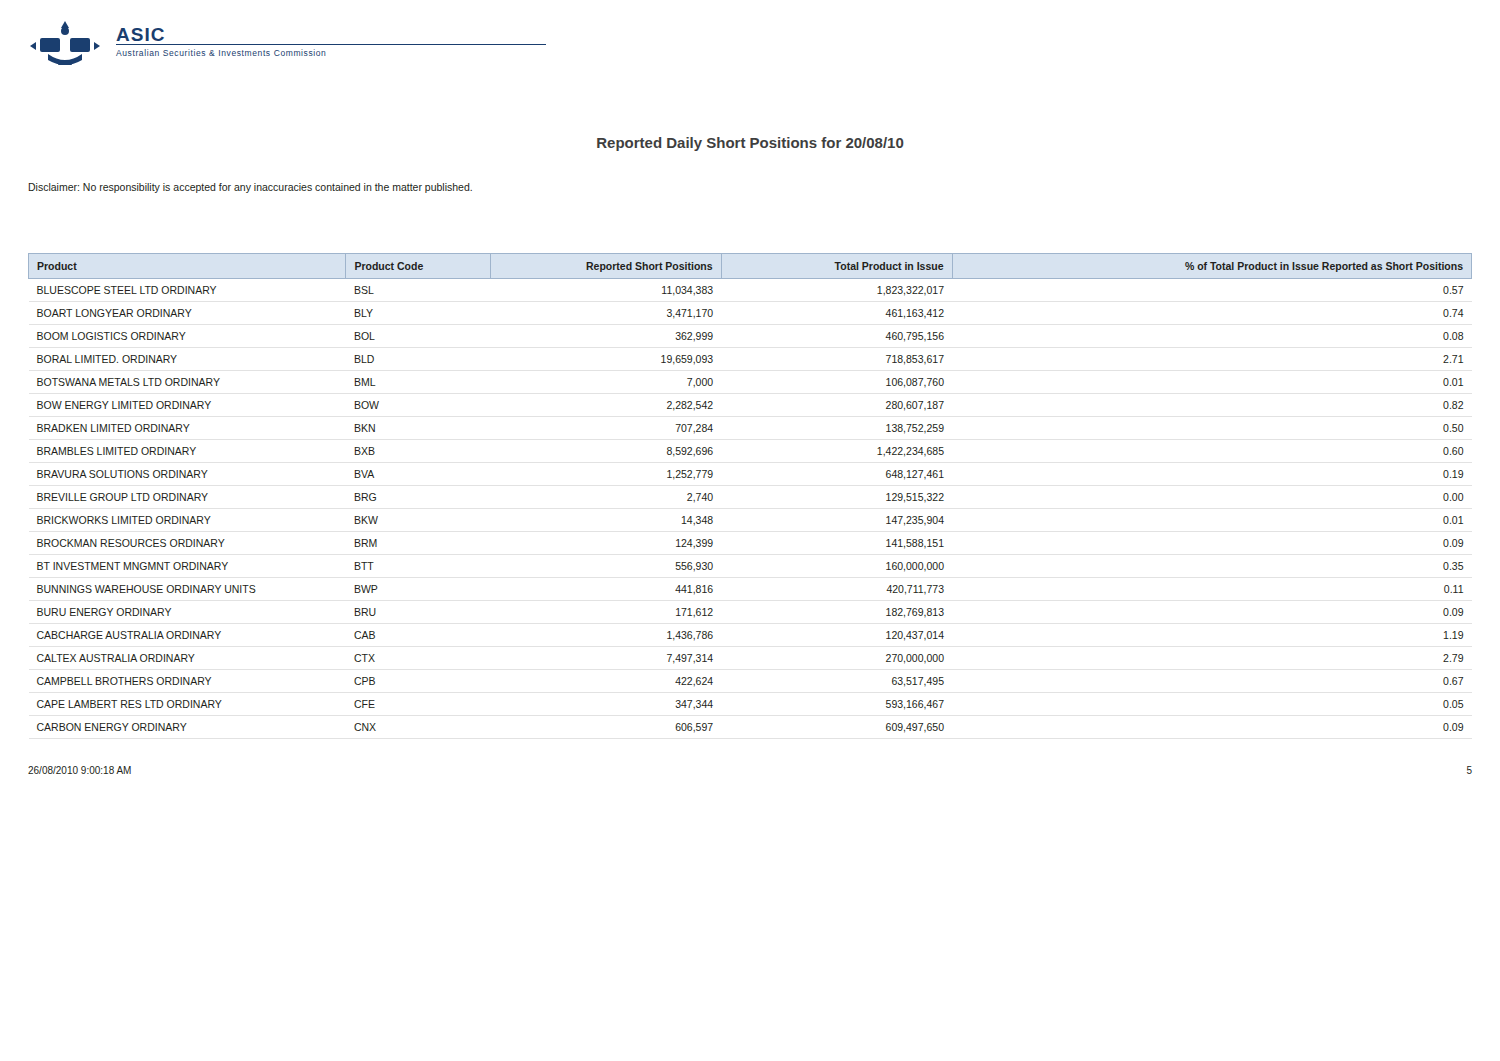ASIC
Australian Securities & Investments Commission
Reported Daily Short Positions for 20/08/10
Disclaimer: No responsibility is accepted for any inaccuracies contained in the matter published.
| Product | Product Code | Reported Short Positions | Total Product in Issue | % of Total Product in Issue Reported as Short Positions |
| --- | --- | --- | --- | --- |
| BLUESCOPE STEEL LTD ORDINARY | BSL | 11,034,383 | 1,823,322,017 | 0.57 |
| BOART LONGYEAR ORDINARY | BLY | 3,471,170 | 461,163,412 | 0.74 |
| BOOM LOGISTICS ORDINARY | BOL | 362,999 | 460,795,156 | 0.08 |
| BORAL LIMITED. ORDINARY | BLD | 19,659,093 | 718,853,617 | 2.71 |
| BOTSWANA METALS LTD ORDINARY | BML | 7,000 | 106,087,760 | 0.01 |
| BOW ENERGY LIMITED ORDINARY | BOW | 2,282,542 | 280,607,187 | 0.82 |
| BRADKEN LIMITED ORDINARY | BKN | 707,284 | 138,752,259 | 0.50 |
| BRAMBLES LIMITED ORDINARY | BXB | 8,592,696 | 1,422,234,685 | 0.60 |
| BRAVURA SOLUTIONS ORDINARY | BVA | 1,252,779 | 648,127,461 | 0.19 |
| BREVILLE GROUP LTD ORDINARY | BRG | 2,740 | 129,515,322 | 0.00 |
| BRICKWORKS LIMITED ORDINARY | BKW | 14,348 | 147,235,904 | 0.01 |
| BROCKMAN RESOURCES ORDINARY | BRM | 124,399 | 141,588,151 | 0.09 |
| BT INVESTMENT MNGMNT ORDINARY | BTT | 556,930 | 160,000,000 | 0.35 |
| BUNNINGS WAREHOUSE ORDINARY UNITS | BWP | 441,816 | 420,711,773 | 0.11 |
| BURU ENERGY ORDINARY | BRU | 171,612 | 182,769,813 | 0.09 |
| CABCHARGE AUSTRALIA ORDINARY | CAB | 1,436,786 | 120,437,014 | 1.19 |
| CALTEX AUSTRALIA ORDINARY | CTX | 7,497,314 | 270,000,000 | 2.79 |
| CAMPBELL BROTHERS ORDINARY | CPB | 422,624 | 63,517,495 | 0.67 |
| CAPE LAMBERT RES LTD ORDINARY | CFE | 347,344 | 593,166,467 | 0.05 |
| CARBON ENERGY ORDINARY | CNX | 606,597 | 609,497,650 | 0.09 |
26/08/2010 9:00:18 AM 5